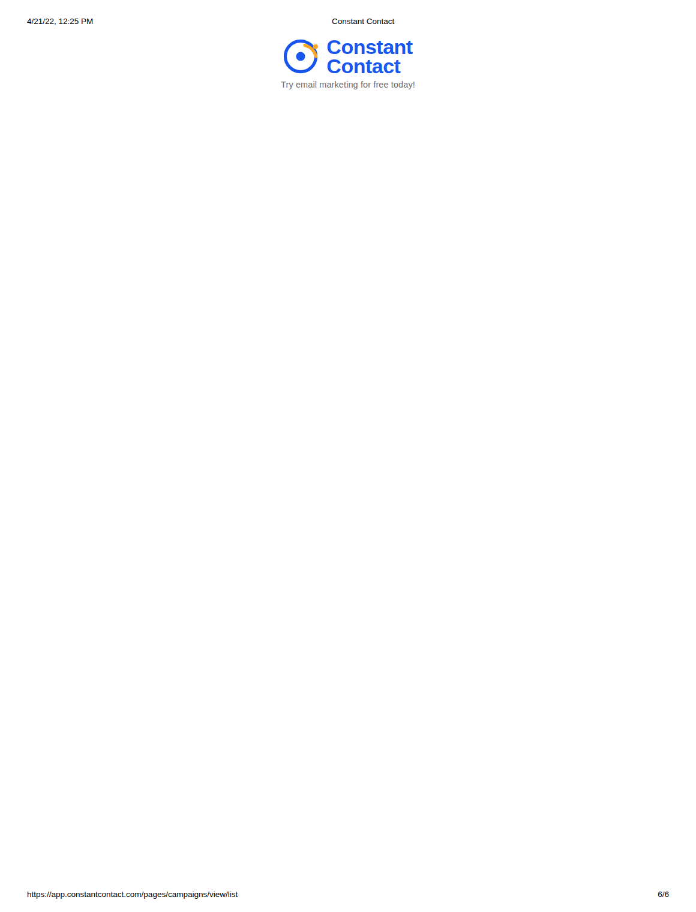4/21/22, 12:25 PM
Constant Contact
Constant
Contact
Try email marketing for free today!
https://app.constantcontact.com/pages/campaigns/view/list
6/6